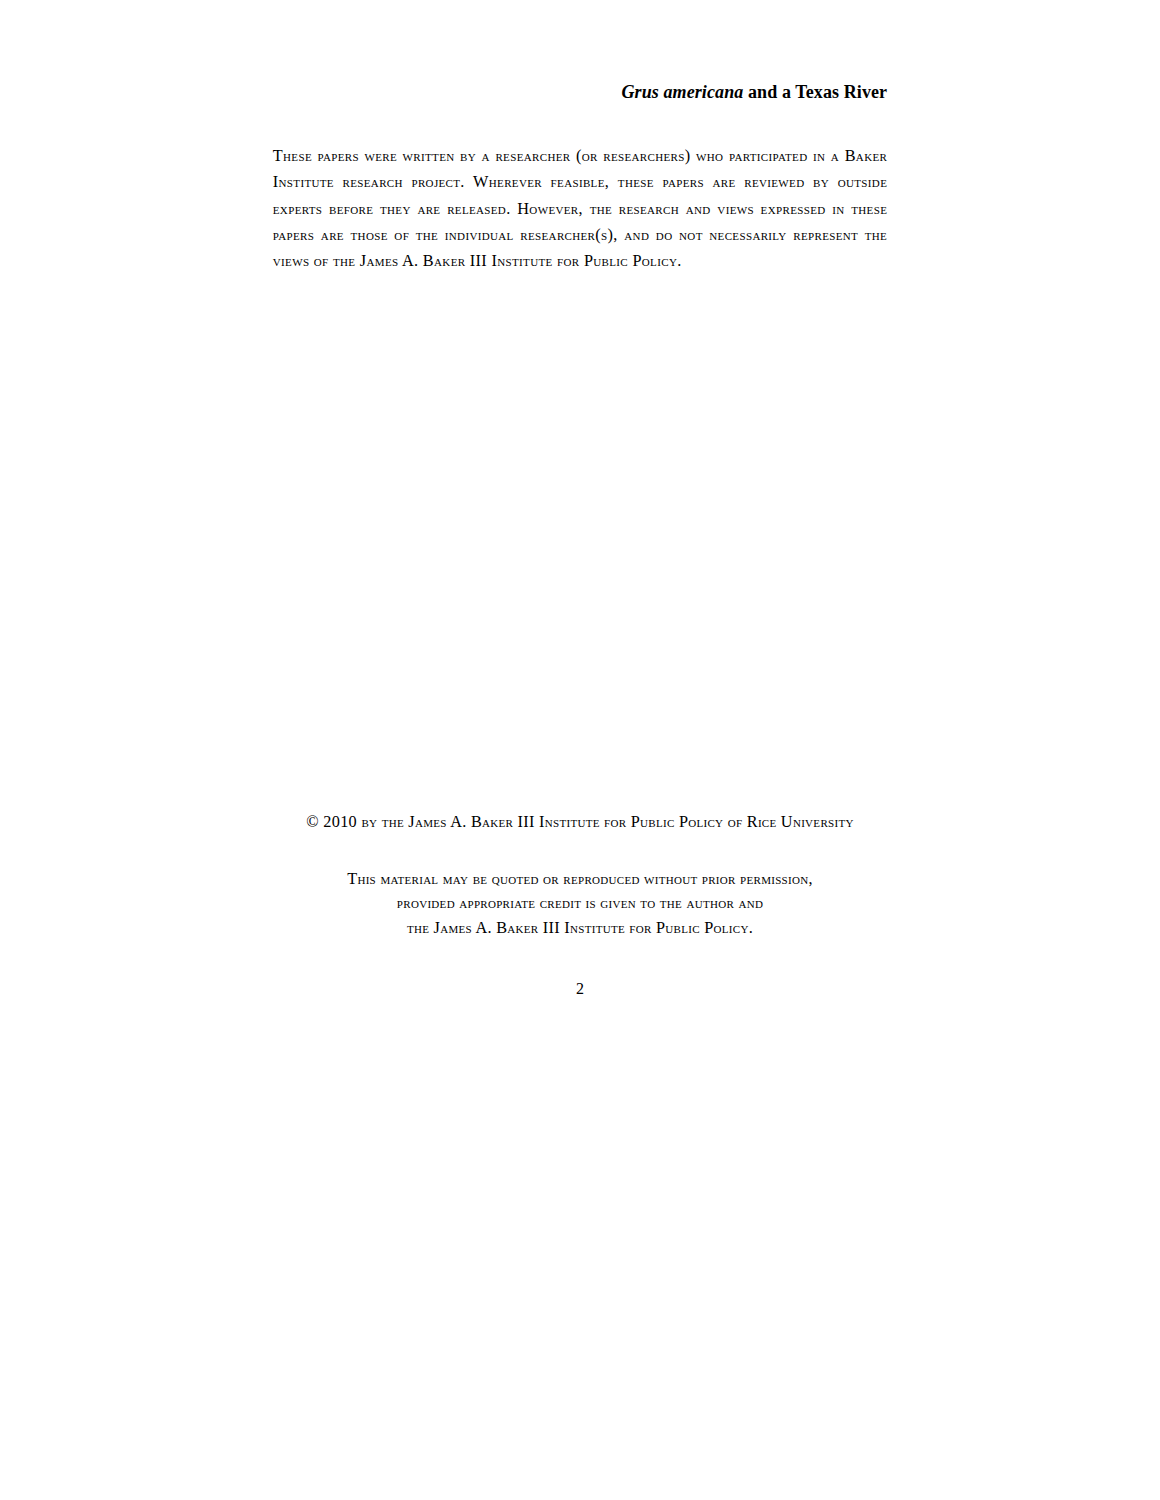Grus americana and a Texas River
These papers were written by a researcher (or researchers) who participated in a Baker Institute research project. Wherever feasible, these papers are reviewed by outside experts before they are released. However, the research and views expressed in these papers are those of the individual researcher(s), and do not necessarily represent the views of the James A. Baker III Institute for Public Policy.
© 2010 by the James A. Baker III Institute for Public Policy of Rice University
This material may be quoted or reproduced without prior permission,
provided appropriate credit is given to the author and
the James A. Baker III Institute for Public Policy.
2